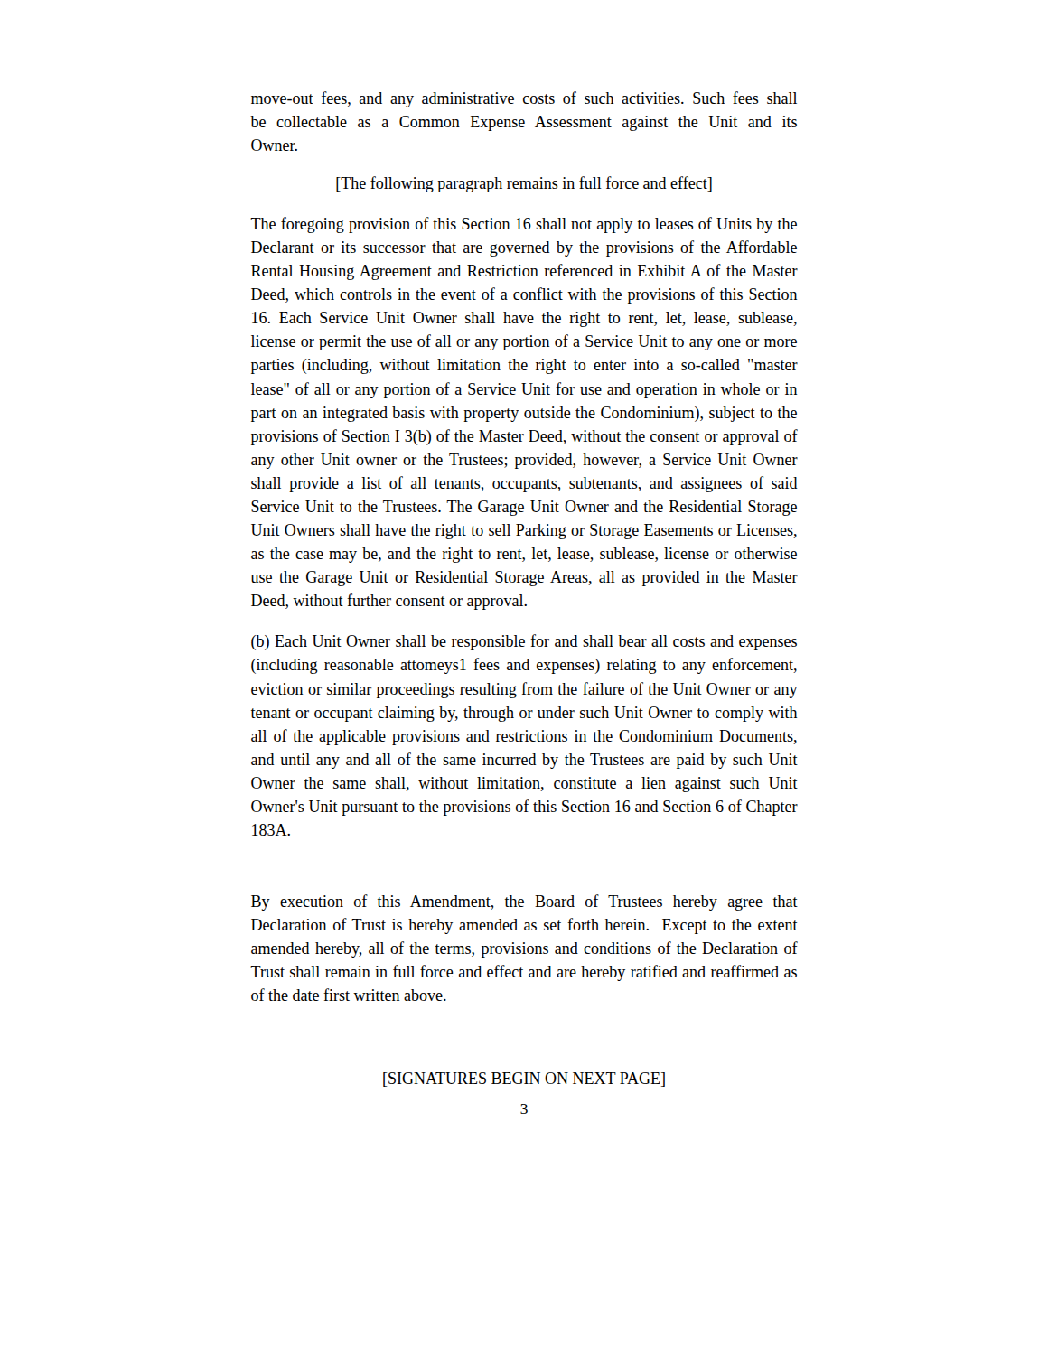move-out fees, and any administrative costs of such activities. Such fees shall be collectable as a Common Expense Assessment against the Unit and its Owner.
[The following paragraph remains in full force and effect]
The foregoing provision of this Section 16 shall not apply to leases of Units by the Declarant or its successor that are governed by the provisions of the Affordable Rental Housing Agreement and Restriction referenced in Exhibit A of the Master Deed, which controls in the event of a conflict with the provisions of this Section 16. Each Service Unit Owner shall have the right to rent, let, lease, sublease, license or permit the use of all or any portion of a Service Unit to any one or more parties (including, without limitation the right to enter into a so-called "master lease" of all or any portion of a Service Unit for use and operation in whole or in part on an integrated basis with property outside the Condominium), subject to the provisions of Section I 3(b) of the Master Deed, without the consent or approval of any other Unit owner or the Trustees; provided, however, a Service Unit Owner shall provide a list of all tenants, occupants, subtenants, and assignees of said Service Unit to the Trustees. The Garage Unit Owner and the Residential Storage Unit Owners shall have the right to sell Parking or Storage Easements or Licenses, as the case may be, and the right to rent, let, lease, sublease, license or otherwise use the Garage Unit or Residential Storage Areas, all as provided in the Master Deed, without further consent or approval.
(b) Each Unit Owner shall be responsible for and shall bear all costs and expenses (including reasonable attomeys1 fees and expenses) relating to any enforcement, eviction or similar proceedings resulting from the failure of the Unit Owner or any tenant or occupant claiming by, through or under such Unit Owner to comply with all of the applicable provisions and restrictions in the Condominium Documents, and until any and all of the same incurred by the Trustees are paid by such Unit Owner the same shall, without limitation, constitute a lien against such Unit Owner's Unit pursuant to the provisions of this Section 16 and Section 6 of Chapter 183A.
By execution of this Amendment, the Board of Trustees hereby agree that Declaration of Trust is hereby amended as set forth herein. Except to the extent amended hereby, all of the terms, provisions and conditions of the Declaration of Trust shall remain in full force and effect and are hereby ratified and reaffirmed as of the date first written above.
[SIGNATURES BEGIN ON NEXT PAGE]
3